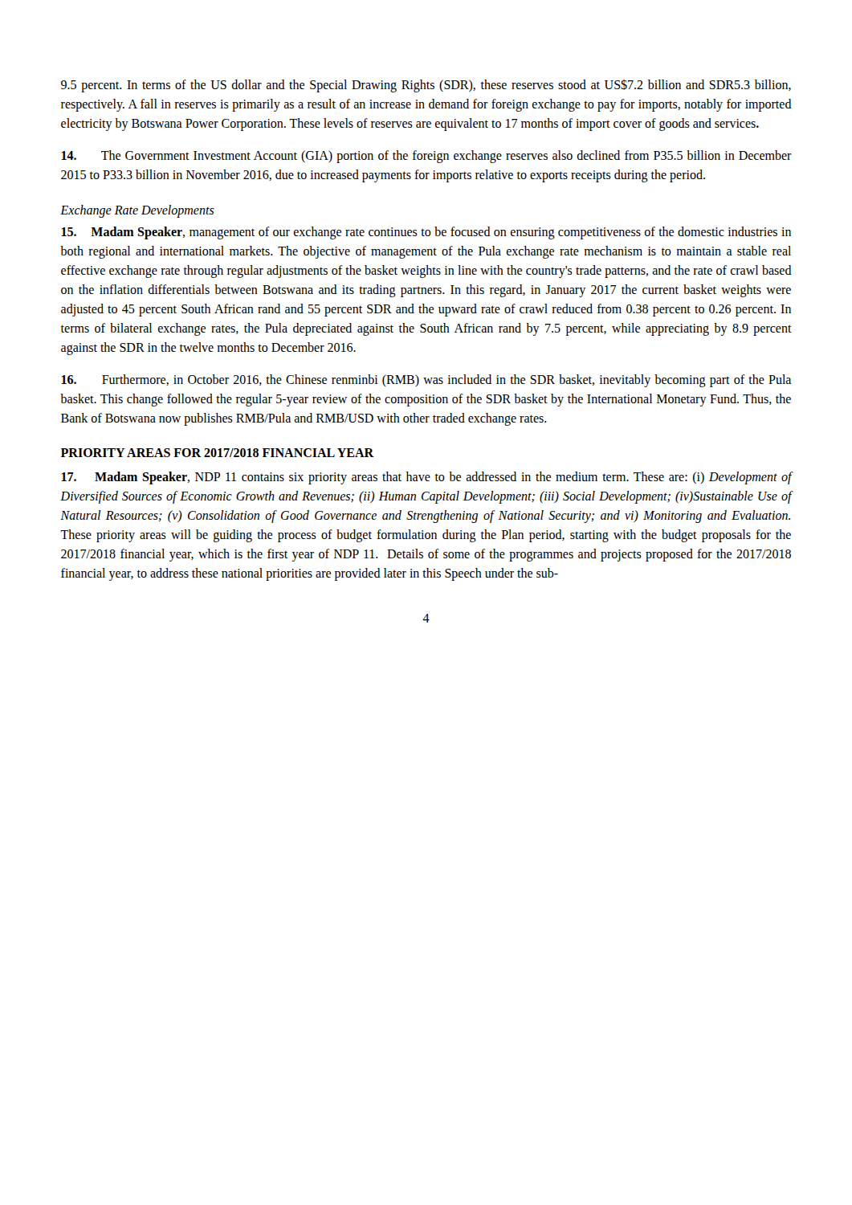9.5 percent. In terms of the US dollar and the Special Drawing Rights (SDR), these reserves stood at US$7.2 billion and SDR5.3 billion, respectively. A fall in reserves is primarily as a result of an increase in demand for foreign exchange to pay for imports, notably for imported electricity by Botswana Power Corporation. These levels of reserves are equivalent to 17 months of import cover of goods and services.
14. The Government Investment Account (GIA) portion of the foreign exchange reserves also declined from P35.5 billion in December 2015 to P33.3 billion in November 2016, due to increased payments for imports relative to exports receipts during the period.
Exchange Rate Developments
15. Madam Speaker, management of our exchange rate continues to be focused on ensuring competitiveness of the domestic industries in both regional and international markets. The objective of management of the Pula exchange rate mechanism is to maintain a stable real effective exchange rate through regular adjustments of the basket weights in line with the country's trade patterns, and the rate of crawl based on the inflation differentials between Botswana and its trading partners. In this regard, in January 2017 the current basket weights were adjusted to 45 percent South African rand and 55 percent SDR and the upward rate of crawl reduced from 0.38 percent to 0.26 percent. In terms of bilateral exchange rates, the Pula depreciated against the South African rand by 7.5 percent, while appreciating by 8.9 percent against the SDR in the twelve months to December 2016.
16. Furthermore, in October 2016, the Chinese renminbi (RMB) was included in the SDR basket, inevitably becoming part of the Pula basket. This change followed the regular 5-year review of the composition of the SDR basket by the International Monetary Fund. Thus, the Bank of Botswana now publishes RMB/Pula and RMB/USD with other traded exchange rates.
PRIORITY AREAS FOR 2017/2018 FINANCIAL YEAR
17. Madam Speaker, NDP 11 contains six priority areas that have to be addressed in the medium term. These are: (i) Development of Diversified Sources of Economic Growth and Revenues; (ii) Human Capital Development; (iii) Social Development; (iv)Sustainable Use of Natural Resources; (v) Consolidation of Good Governance and Strengthening of National Security; and vi) Monitoring and Evaluation. These priority areas will be guiding the process of budget formulation during the Plan period, starting with the budget proposals for the 2017/2018 financial year, which is the first year of NDP 11. Details of some of the programmes and projects proposed for the 2017/2018 financial year, to address these national priorities are provided later in this Speech under the sub-
4